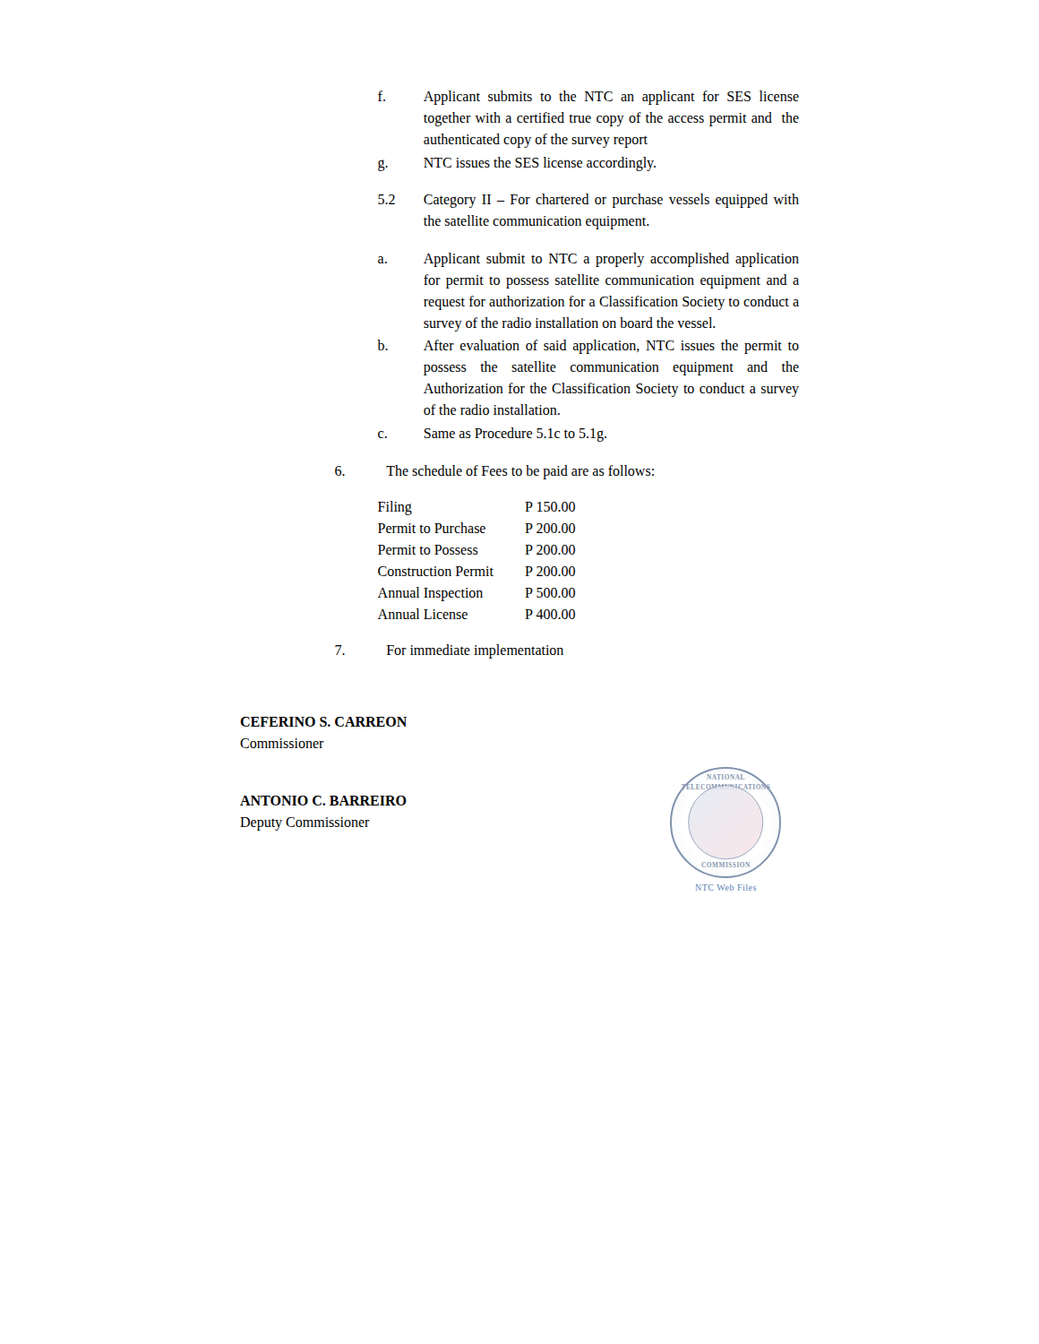f.
Applicant submits to the NTC an applicant for SES license together with a certified true copy of the access permit and the authenticated copy of the survey report
g.
NTC issues the SES license accordingly.
5.2
Category II – For chartered or purchase vessels equipped with the satellite communication equipment.
a.
Applicant submit to NTC a properly accomplished application for permit to possess satellite communication equipment and a request for authorization for a Classification Society to conduct a survey of the radio installation on board the vessel.
b.
After evaluation of said application, NTC issues the permit to possess the satellite communication equipment and the Authorization for the Classification Society to conduct a survey of the radio installation.
c.
Same as Procedure 5.1c to 5.1g.
6.
The schedule of Fees to be paid are as follows:
| Filing | P 150.00 |
| Permit to Purchase | P 200.00 |
| Permit to Possess | P 200.00 |
| Construction Permit | P 200.00 |
| Annual Inspection | P 500.00 |
| Annual License | P 400.00 |
7.
For immediate implementation
CEFERINO S. CARREON
Commissioner
ANTONIO C. BARREIRO
Deputy Commissioner
NATIONAL TELECOMMUNICATIONS
COMMISSION
NTC Web Files